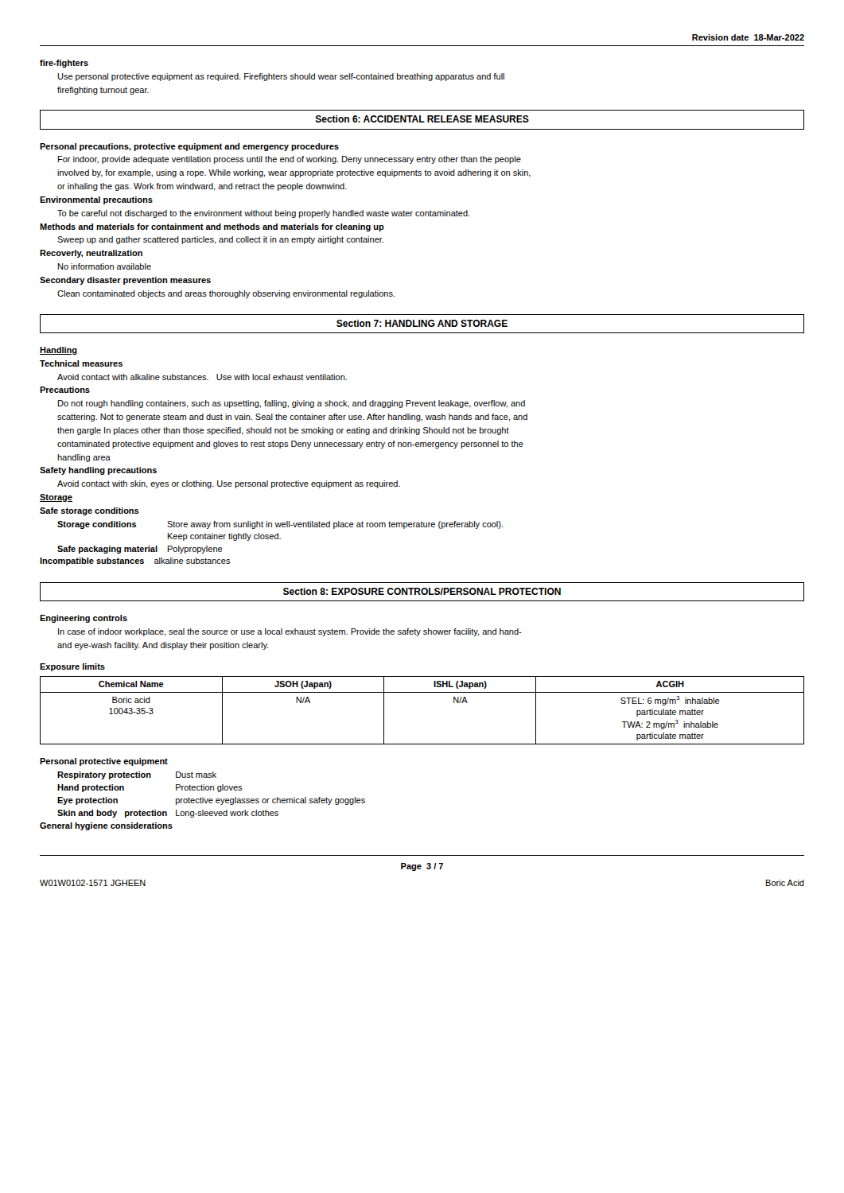Revision date 18-Mar-2022
fire-fighters
Use personal protective equipment as required. Firefighters should wear self-contained breathing apparatus and full
firefighting turnout gear.
Section 6: ACCIDENTAL RELEASE MEASURES
Personal precautions, protective equipment and emergency procedures
For indoor, provide adequate ventilation process until the end of working. Deny unnecessary entry other than the people
involved by, for example, using a rope. While working, wear appropriate protective equipments to avoid adhering it on skin,
or inhaling the gas. Work from windward, and retract the people downwind.
Environmental precautions
To be careful not discharged to the environment without being properly handled waste water contaminated.
Methods and materials for containment and methods and materials for cleaning up
Sweep up and gather scattered particles, and collect it in an empty airtight container.
Recoverly, neutralization
No information available
Secondary disaster prevention measures
Clean contaminated objects and areas thoroughly observing environmental regulations.
Section 7: HANDLING AND STORAGE
Handling
Technical measures
Avoid contact with alkaline substances. Use with local exhaust ventilation.
Precautions
Do not rough handling containers, such as upsetting, falling, giving a shock, and dragging Prevent leakage, overflow, and
scattering. Not to generate steam and dust in vain. Seal the container after use. After handling, wash hands and face, and
then gargle In places other than those specified, should not be smoking or eating and drinking Should not be brought
contaminated protective equipment and gloves to rest stops Deny unnecessary entry of non-emergency personnel to the
handling area
Safety handling precautions
Avoid contact with skin, eyes or clothing. Use personal protective equipment as required.
Storage
Safe storage conditions
| Storage conditions | Store away from sunlight in well-ventilated place at room temperature (preferably cool). Keep container tightly closed. |
| Safe packaging material | Polypropylene |
| Incompatible substances | alkaline substances |
Section 8: EXPOSURE CONTROLS/PERSONAL PROTECTION
Engineering controls
In case of indoor workplace, seal the source or use a local exhaust system. Provide the safety shower facility, and hand-
and eye-wash facility. And display their position clearly.
Exposure limits
| Chemical Name | JSOH (Japan) | ISHL (Japan) | ACGIH |
| --- | --- | --- | --- |
| Boric acid 10043-35-3 | N/A | N/A | STEL: 6 mg/m 3 inhalable particulate matter TWA: 2 mg/m 3 inhalable particulate matter |
Personal protective equipment
| Respiratory protection | Dust mask |
| Hand protection | Protection gloves |
| Eye protection | protective eyeglasses or chemical safety goggles |
| Skin and body protection | Long-sleeved work clothes |
General hygiene considerations
Page 3 / 7
W01W0102-1571 JGHEEN Boric Acid